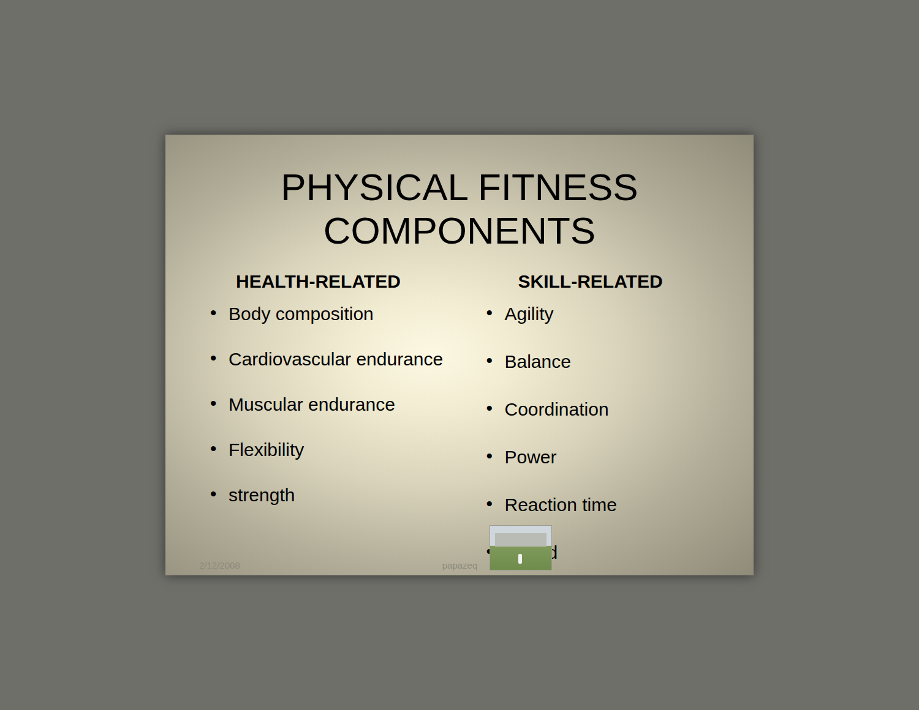PHYSICAL FITNESS COMPONENTS
HEALTH-RELATED
Body composition
Cardiovascular endurance
Muscular endurance
Flexibility
strength
SKILL-RELATED
Agility
Balance
Coordination
Power
Reaction time
Speed
2/12/2008 papazeq